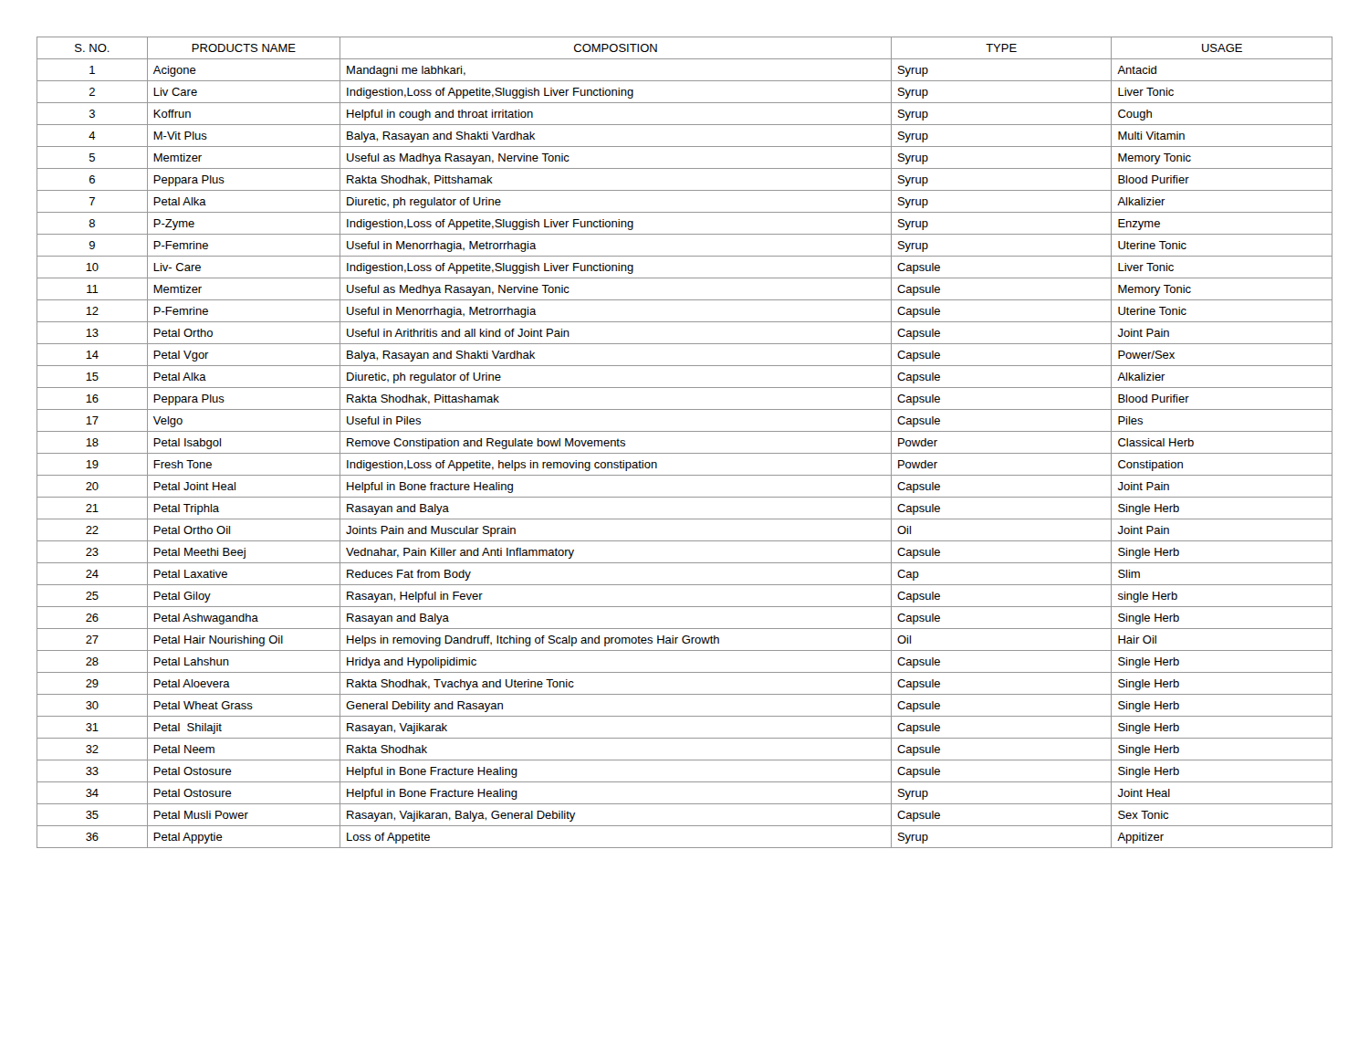| S. NO. | PRODUCTS NAME | COMPOSITION | TYPE | USAGE |
| --- | --- | --- | --- | --- |
| 1 | Acigone | Mandagni me labhkari, | Syrup | Antacid |
| 2 | Liv Care | Indigestion,Loss of Appetite,Sluggish Liver Functioning | Syrup | Liver Tonic |
| 3 | Koffrun | Helpful in cough and throat irritation | Syrup | Cough |
| 4 | M-Vit Plus | Balya, Rasayan and Shakti Vardhak | Syrup | Multi Vitamin |
| 5 | Memtizer | Useful as Madhya Rasayan, Nervine Tonic | Syrup | Memory Tonic |
| 6 | Peppara Plus | Rakta Shodhak, Pittshamak | Syrup | Blood Purifier |
| 7 | Petal Alka | Diuretic, ph regulator of Urine | Syrup | Alkalizier |
| 8 | P-Zyme | Indigestion,Loss of Appetite,Sluggish Liver Functioning | Syrup | Enzyme |
| 9 | P-Femrine | Useful in Menorrhagia, Metrorrhagia | Syrup | Uterine Tonic |
| 10 | Liv- Care | Indigestion,Loss of Appetite,Sluggish Liver Functioning | Capsule | Liver Tonic |
| 11 | Memtizer | Useful as Medhya Rasayan, Nervine Tonic | Capsule | Memory Tonic |
| 12 | P-Femrine | Useful in Menorrhagia, Metrorrhagia | Capsule | Uterine Tonic |
| 13 | Petal Ortho | Useful in Arithritis and all kind of Joint Pain | Capsule | Joint Pain |
| 14 | Petal Vgor | Balya, Rasayan and Shakti Vardhak | Capsule | Power/Sex |
| 15 | Petal Alka | Diuretic, ph regulator of Urine | Capsule | Alkalizier |
| 16 | Peppara Plus | Rakta Shodhak, Pittashamak | Capsule | Blood Purifier |
| 17 | Velgo | Useful in Piles | Capsule | Piles |
| 18 | Petal Isabgol | Remove Constipation and Regulate bowl Movements | Powder | Classical Herb |
| 19 | Fresh Tone | Indigestion,Loss of Appetite, helps in removing constipation | Powder | Constipation |
| 20 | Petal Joint Heal | Helpful in Bone fracture Healing | Capsule | Joint Pain |
| 21 | Petal Triphla | Rasayan and Balya | Capsule | Single Herb |
| 22 | Petal Ortho Oil | Joints Pain and Muscular Sprain | Oil | Joint Pain |
| 23 | Petal Meethi Beej | Vednahar, Pain Killer and Anti Inflammatory | Capsule | Single Herb |
| 24 | Petal Laxative | Reduces Fat from Body | Cap | Slim |
| 25 | Petal Giloy | Rasayan, Helpful in Fever | Capsule | single Herb |
| 26 | Petal Ashwagandha | Rasayan and Balya | Capsule | Single Herb |
| 27 | Petal Hair Nourishing Oil | Helps in removing Dandruff, Itching of Scalp and promotes Hair Growth | Oil | Hair Oil |
| 28 | Petal Lahshun | Hridya and Hypolipidimic | Capsule | Single Herb |
| 29 | Petal Aloevera | Rakta Shodhak, Tvachya and Uterine Tonic | Capsule | Single Herb |
| 30 | Petal Wheat Grass | General Debility and Rasayan | Capsule | Single Herb |
| 31 | Petal Shilajit | Rasayan, Vajikarak | Capsule | Single Herb |
| 32 | Petal Neem | Rakta Shodhak | Capsule | Single Herb |
| 33 | Petal Ostosure | Helpful in Bone Fracture Healing | Capsule | Single Herb |
| 34 | Petal Ostosure | Helpful in Bone Fracture Healing | Syrup | Joint Heal |
| 35 | Petal Musli Power | Rasayan, Vajikaran, Balya, General Debility | Capsule | Sex Tonic |
| 36 | Petal Appytie | Loss of Appetite | Syrup | Appitizer |